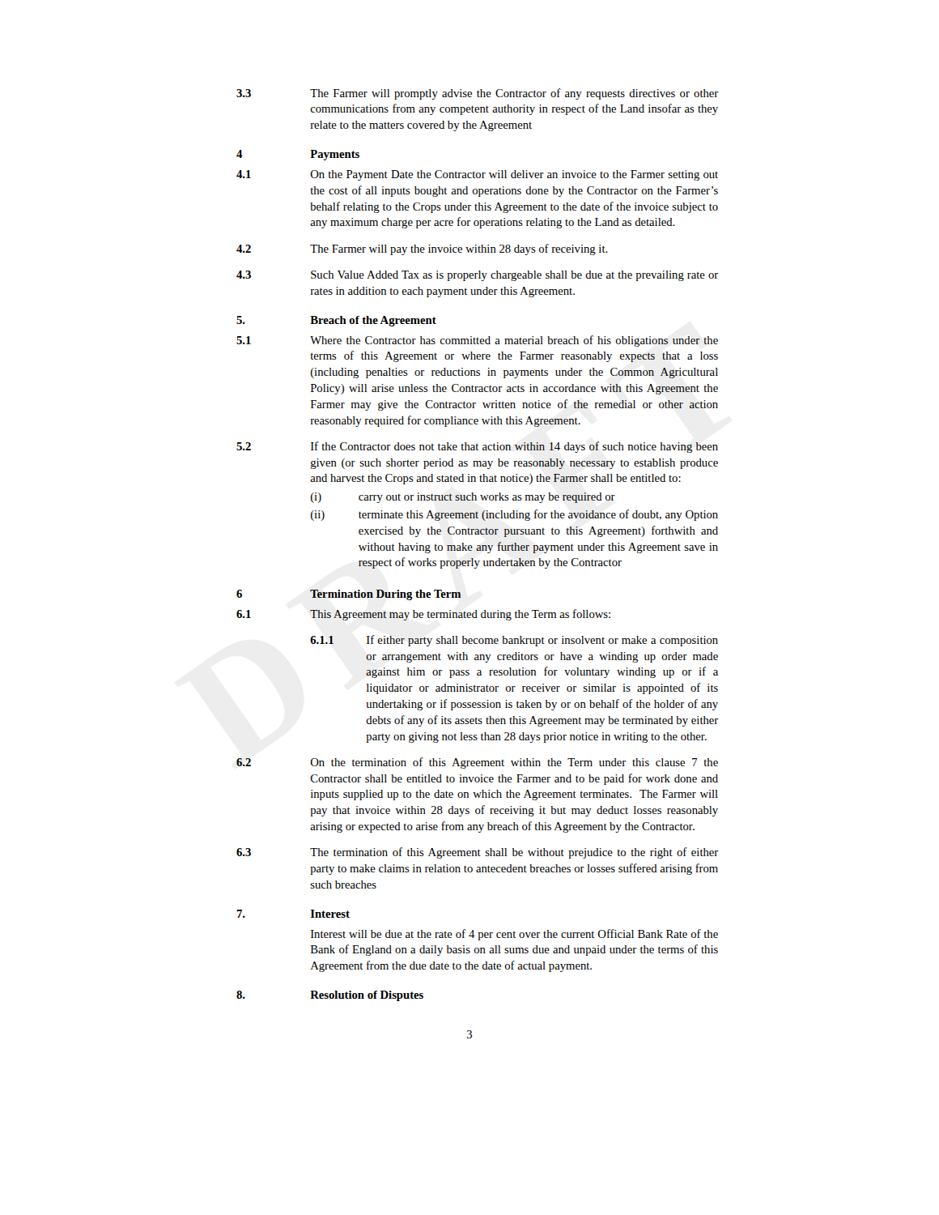DRAFT
3.3
The Farmer will promptly advise the Contractor of any requests directives or other communications from any competent authority in respect of the Land insofar as they relate to the matters covered by the Agreement
4
Payments
4.1
On the Payment Date the Contractor will deliver an invoice to the Farmer setting out the cost of all inputs bought and operations done by the Contractor on the Farmer’s behalf relating to the Crops under this Agreement to the date of the invoice subject to any maximum charge per acre for operations relating to the Land as detailed.
4.2
The Farmer will pay the invoice within 28 days of receiving it.
4.3
Such Value Added Tax as is properly chargeable shall be due at the prevailing rate or rates in addition to each payment under this Agreement.
5.
Breach of the Agreement
5.1
Where the Contractor has committed a material breach of his obligations under the terms of this Agreement or where the Farmer reasonably expects that a loss (including penalties or reductions in payments under the Common Agricultural Policy) will arise unless the Contractor acts in accordance with this Agreement the Farmer may give the Contractor written notice of the remedial or other action reasonably required for compliance with this Agreement.
5.2
If the Contractor does not take that action within 14 days of such notice having been given (or such shorter period as may be reasonably necessary to establish produce and harvest the Crops and stated in that notice) the Farmer shall be entitled to:
(i)
carry out or instruct such works as may be required or
(ii)
terminate this Agreement (including for the avoidance of doubt, any Option exercised by the Contractor pursuant to this Agreement) forthwith and without having to make any further payment under this Agreement save in respect of works properly undertaken by the Contractor
6
Termination During the Term
6.1
This Agreement may be terminated during the Term as follows:
6.1.1
If either party shall become bankrupt or insolvent or make a composition or arrangement with any creditors or have a winding up order made against him or pass a resolution for voluntary winding up or if a liquidator or administrator or receiver or similar is appointed of its undertaking or if possession is taken by or on behalf of the holder of any debts of any of its assets then this Agreement may be terminated by either party on giving not less than 28 days prior notice in writing to the other.
6.2
On the termination of this Agreement within the Term under this clause 7 the Contractor shall be entitled to invoice the Farmer and to be paid for work done and inputs supplied up to the date on which the Agreement terminates. The Farmer will pay that invoice within 28 days of receiving it but may deduct losses reasonably arising or expected to arise from any breach of this Agreement by the Contractor.
6.3
The termination of this Agreement shall be without prejudice to the right of either party to make claims in relation to antecedent breaches or losses suffered arising from such breaches
7.
Interest
Interest will be due at the rate of 4 per cent over the current Official Bank Rate of the Bank of England on a daily basis on all sums due and unpaid under the terms of this Agreement from the due date to the date of actual payment.
8.
Resolution of Disputes
3